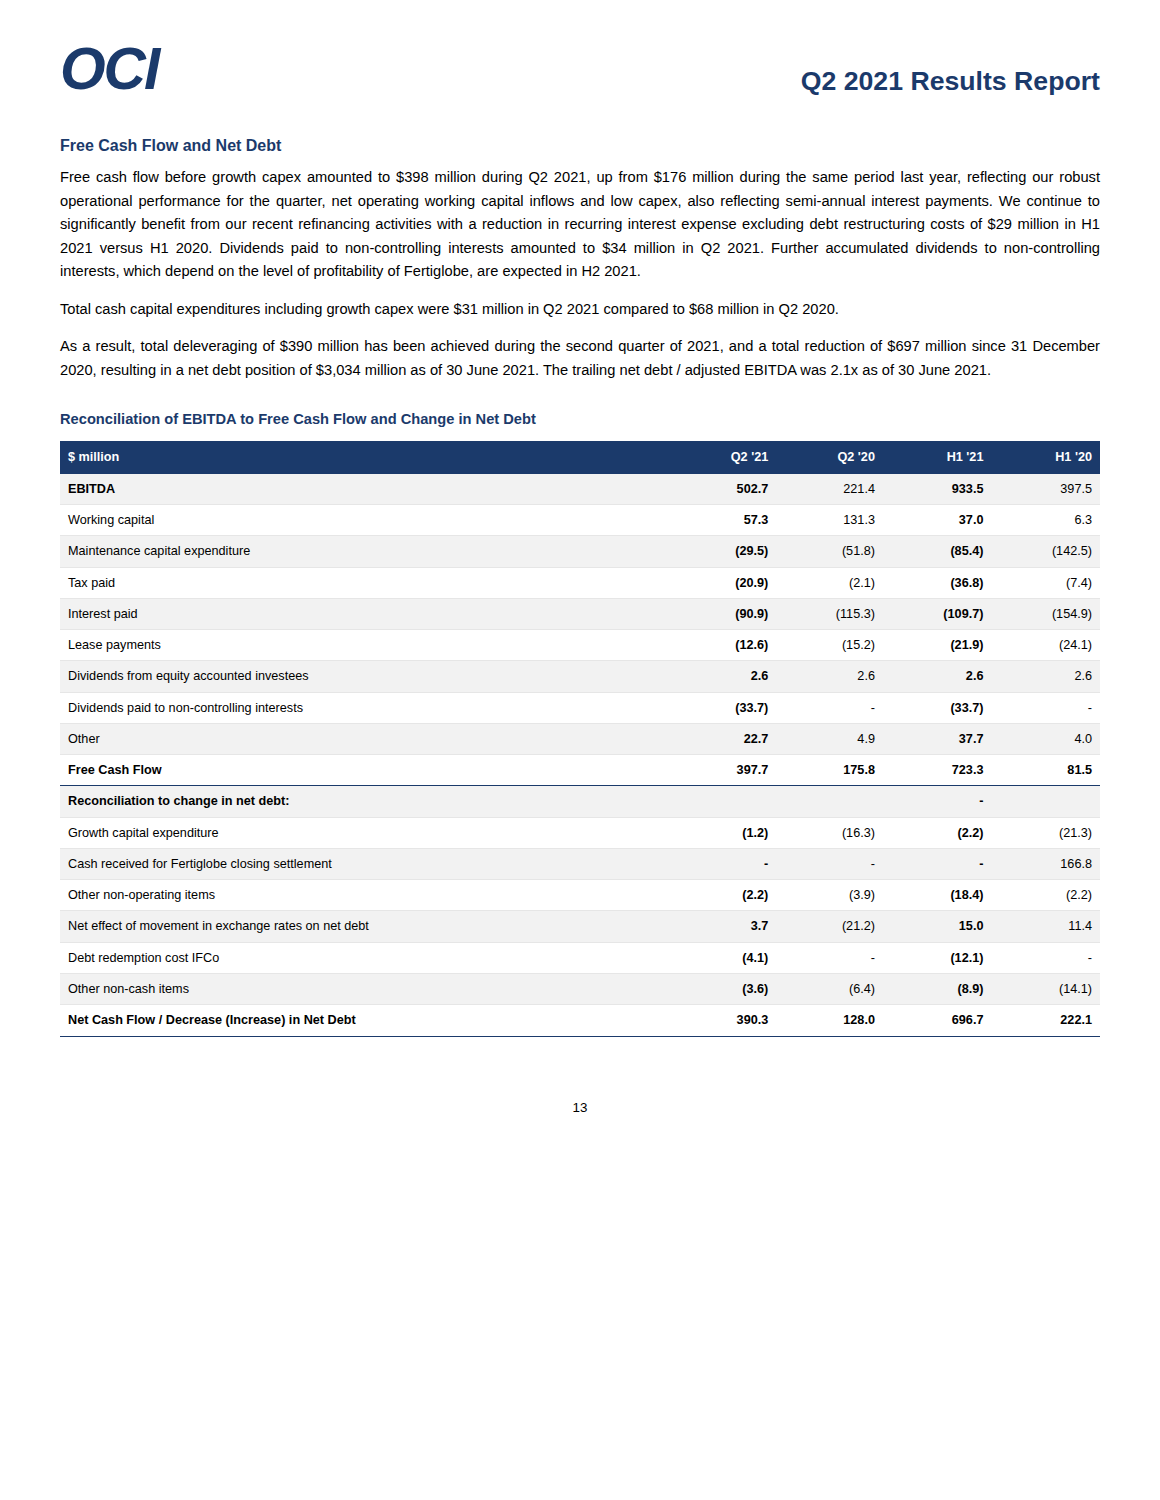OCI
Q2 2021 Results Report
Free Cash Flow and Net Debt
Free cash flow before growth capex amounted to $398 million during Q2 2021, up from $176 million during the same period last year, reflecting our robust operational performance for the quarter, net operating working capital inflows and low capex, also reflecting semi-annual interest payments. We continue to significantly benefit from our recent refinancing activities with a reduction in recurring interest expense excluding debt restructuring costs of $29 million in H1 2021 versus H1 2020. Dividends paid to non-controlling interests amounted to $34 million in Q2 2021. Further accumulated dividends to non-controlling interests, which depend on the level of profitability of Fertiglobe, are expected in H2 2021.
Total cash capital expenditures including growth capex were $31 million in Q2 2021 compared to $68 million in Q2 2020.
As a result, total deleveraging of $390 million has been achieved during the second quarter of 2021, and a total reduction of $697 million since 31 December 2020, resulting in a net debt position of $3,034 million as of 30 June 2021. The trailing net debt / adjusted EBITDA was 2.1x as of 30 June 2021.
Reconciliation of EBITDA to Free Cash Flow and Change in Net Debt
| $ million | Q2 '21 | Q2 '20 | H1 '21 | H1 '20 |
| --- | --- | --- | --- | --- |
| EBITDA | 502.7 | 221.4 | 933.5 | 397.5 |
| Working capital | 57.3 | 131.3 | 37.0 | 6.3 |
| Maintenance capital expenditure | (29.5) | (51.8) | (85.4) | (142.5) |
| Tax paid | (20.9) | (2.1) | (36.8) | (7.4) |
| Interest paid | (90.9) | (115.3) | (109.7) | (154.9) |
| Lease payments | (12.6) | (15.2) | (21.9) | (24.1) |
| Dividends from equity accounted investees | 2.6 | 2.6 | 2.6 | 2.6 |
| Dividends paid to non-controlling interests | (33.7) | - | (33.7) | - |
| Other | 22.7 | 4.9 | 37.7 | 4.0 |
| Free Cash Flow | 397.7 | 175.8 | 723.3 | 81.5 |
| Reconciliation to change in net debt: | | | - | |
| Growth capital expenditure | (1.2) | (16.3) | (2.2) | (21.3) |
| Cash received for Fertiglobe closing settlement | - | - | - | 166.8 |
| Other non-operating items | (2.2) | (3.9) | (18.4) | (2.2) |
| Net effect of movement in exchange rates on net debt | 3.7 | (21.2) | 15.0 | 11.4 |
| Debt redemption cost IFCo | (4.1) | - | (12.1) | - |
| Other non-cash items | (3.6) | (6.4) | (8.9) | (14.1) |
| Net Cash Flow / Decrease (Increase) in Net Debt | 390.3 | 128.0 | 696.7 | 222.1 |
13